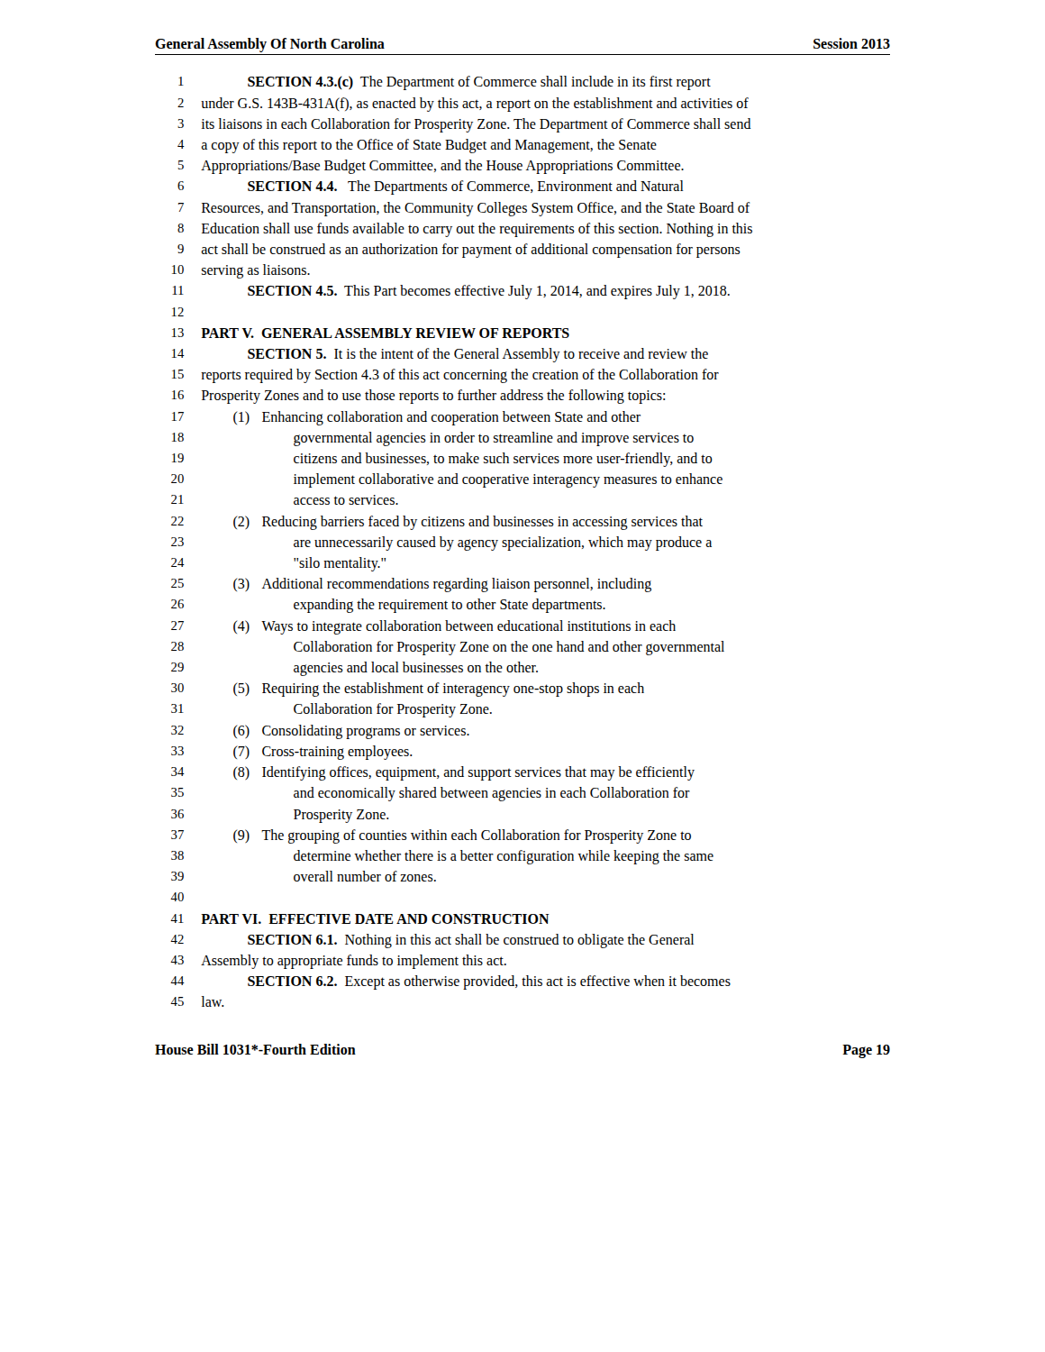General Assembly Of North Carolina
Session 2013
SECTION 4.3.(c) The Department of Commerce shall include in its first report
under G.S. 143B-431A(f), as enacted by this act, a report on the establishment and activities of
its liaisons in each Collaboration for Prosperity Zone. The Department of Commerce shall send
a copy of this report to the Office of State Budget and Management, the Senate
Appropriations/Base Budget Committee, and the House Appropriations Committee.
SECTION 4.4. The Departments of Commerce, Environment and Natural
Resources, and Transportation, the Community Colleges System Office, and the State Board of
Education shall use funds available to carry out the requirements of this section. Nothing in this
act shall be construed as an authorization for payment of additional compensation for persons
serving as liaisons.
SECTION 4.5. This Part becomes effective July 1, 2014, and expires July 1, 2018.
PART V. GENERAL ASSEMBLY REVIEW OF REPORTS
SECTION 5. It is the intent of the General Assembly to receive and review the
reports required by Section 4.3 of this act concerning the creation of the Collaboration for
Prosperity Zones and to use those reports to further address the following topics:
(1)
Enhancing collaboration and cooperation between State and other
governmental agencies in order to streamline and improve services to
citizens and businesses, to make such services more user-friendly, and to
implement collaborative and cooperative interagency measures to enhance
access to services.
(2)
Reducing barriers faced by citizens and businesses in accessing services that
are unnecessarily caused by agency specialization, which may produce a
"silo mentality."
(3)
Additional recommendations regarding liaison personnel, including
expanding the requirement to other State departments.
(4)
Ways to integrate collaboration between educational institutions in each
Collaboration for Prosperity Zone on the one hand and other governmental
agencies and local businesses on the other.
(5)
Requiring the establishment of interagency one-stop shops in each
Collaboration for Prosperity Zone.
(6)
Consolidating programs or services.
(7)
Cross-training employees.
(8)
Identifying offices, equipment, and support services that may be efficiently
and economically shared between agencies in each Collaboration for
Prosperity Zone.
(9)
The grouping of counties within each Collaboration for Prosperity Zone to
determine whether there is a better configuration while keeping the same
overall number of zones.
PART VI. EFFECTIVE DATE AND CONSTRUCTION
SECTION 6.1. Nothing in this act shall be construed to obligate the General
Assembly to appropriate funds to implement this act.
SECTION 6.2. Except as otherwise provided, this act is effective when it becomes
law.
House Bill 1031*-Fourth Edition
Page 19